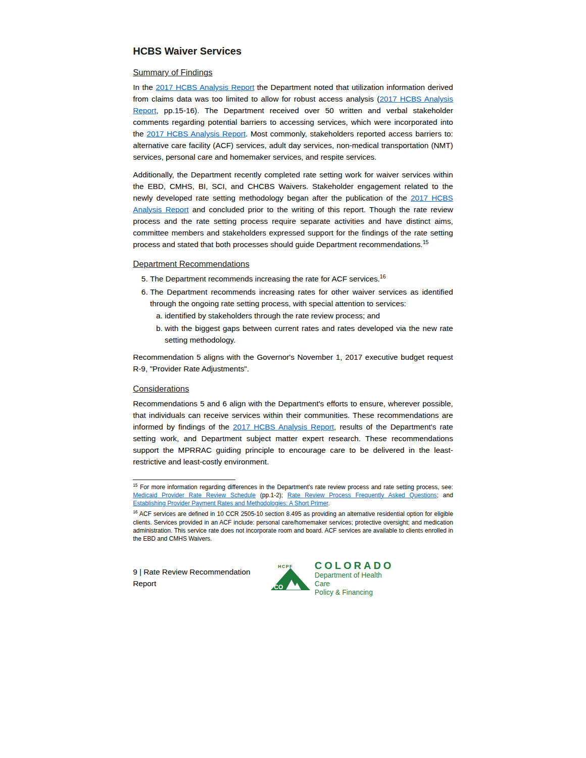HCBS Waiver Services
Summary of Findings
In the 2017 HCBS Analysis Report the Department noted that utilization information derived from claims data was too limited to allow for robust access analysis (2017 HCBS Analysis Report, pp.15-16). The Department received over 50 written and verbal stakeholder comments regarding potential barriers to accessing services, which were incorporated into the 2017 HCBS Analysis Report. Most commonly, stakeholders reported access barriers to: alternative care facility (ACF) services, adult day services, non-medical transportation (NMT) services, personal care and homemaker services, and respite services.
Additionally, the Department recently completed rate setting work for waiver services within the EBD, CMHS, BI, SCI, and CHCBS Waivers. Stakeholder engagement related to the newly developed rate setting methodology began after the publication of the 2017 HCBS Analysis Report and concluded prior to the writing of this report. Though the rate review process and the rate setting process require separate activities and have distinct aims, committee members and stakeholders expressed support for the findings of the rate setting process and stated that both processes should guide Department recommendations.15
Department Recommendations
The Department recommends increasing the rate for ACF services.16
The Department recommends increasing rates for other waiver services as identified through the ongoing rate setting process, with special attention to services:
identified by stakeholders through the rate review process; and
with the biggest gaps between current rates and rates developed via the new rate setting methodology.
Recommendation 5 aligns with the Governor's November 1, 2017 executive budget request R-9, "Provider Rate Adjustments".
Considerations
Recommendations 5 and 6 align with the Department's efforts to ensure, wherever possible, that individuals can receive services within their communities. These recommendations are informed by findings of the 2017 HCBS Analysis Report, results of the Department's rate setting work, and Department subject matter expert research. These recommendations support the MPRRAC guiding principle to encourage care to be delivered in the least-restrictive and least-costly environment.
15 For more information regarding differences in the Department's rate review process and rate setting process, see: Medicaid Provider Rate Review Schedule (pp.1-2); Rate Review Process Frequently Asked Questions; and Establishing Provider Payment Rates and Methodologies: A Short Primer.
16 ACF services are defined in 10 CCR 2505-10 section 8.495 as providing an alternative residential option for eligible clients. Services provided in an ACF include: personal care/homemaker services; protective oversight; and medication administration. This service rate does not incorporate room and board. ACF services are available to clients enrolled in the EBD and CMHS Waivers.
9 | Rate Review Recommendation Report
HCPF
CO
COLORADO
Department of Health Care
Policy & Financing